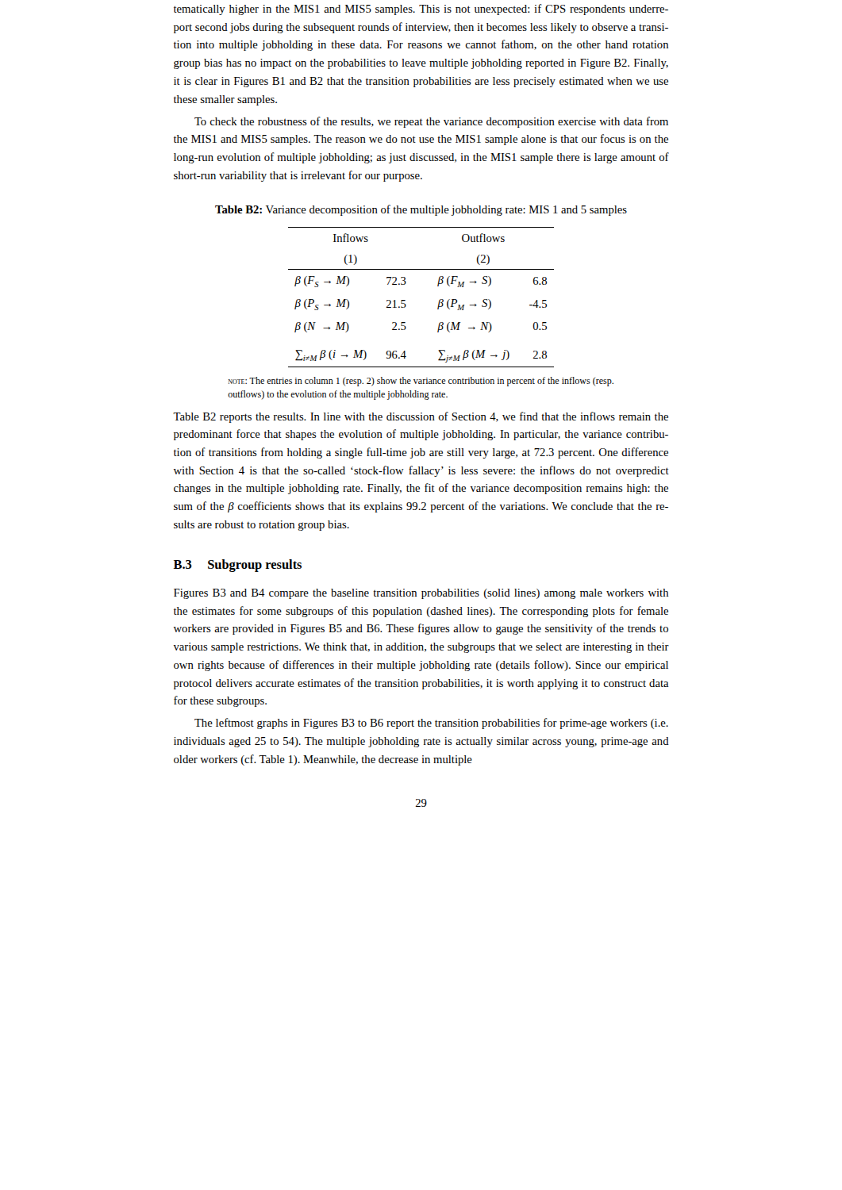tematically higher in the MIS1 and MIS5 samples. This is not unexpected: if CPS respondents underreport second jobs during the subsequent rounds of interview, then it becomes less likely to observe a transition into multiple jobholding in these data. For reasons we cannot fathom, on the other hand rotation group bias has no impact on the probabilities to leave multiple jobholding reported in Figure B2. Finally, it is clear in Figures B1 and B2 that the transition probabilities are less precisely estimated when we use these smaller samples.
To check the robustness of the results, we repeat the variance decomposition exercise with data from the MIS1 and MIS5 samples. The reason we do not use the MIS1 sample alone is that our focus is on the long-run evolution of multiple jobholding; as just discussed, in the MIS1 sample there is large amount of short-run variability that is irrelevant for our purpose.
Table B2: Variance decomposition of the multiple jobholding rate: MIS 1 and 5 samples
| Inflows | Outflows |
| (1) | (2) |
| β ( F S → M ) | 72.3 | β ( F M → S ) | 6.8 |
| β ( P S → M ) | 21.5 | β ( P M → S ) | -4.5 |
| β ( N → M ) | 2.5 | β ( M → N ) | 0.5 |
| ∑ i ≠ M β ( i → M ) | 96.4 | ∑ j ≠ M β ( M → j ) | 2.8 |
note: The entries in column 1 (resp. 2) show the variance contribution in percent of the inflows (resp. outflows) to the evolution of the multiple jobholding rate.
Table B2 reports the results. In line with the discussion of Section 4, we find that the inflows remain the predominant force that shapes the evolution of multiple jobholding. In particular, the variance contribution of transitions from holding a single full-time job are still very large, at 72.3 percent. One difference with Section 4 is that the so-called ‘stock-flow fallacy’ is less severe: the inflows do not overpredict changes in the multiple jobholding rate. Finally, the fit of the variance decomposition remains high: the sum of the β coefficients shows that its explains 99.2 percent of the variations. We conclude that the results are robust to rotation group bias.
B.3 Subgroup results
Figures B3 and B4 compare the baseline transition probabilities (solid lines) among male workers with the estimates for some subgroups of this population (dashed lines). The corresponding plots for female workers are provided in Figures B5 and B6. These figures allow to gauge the sensitivity of the trends to various sample restrictions. We think that, in addition, the subgroups that we select are interesting in their own rights because of differences in their multiple jobholding rate (details follow). Since our empirical protocol delivers accurate estimates of the transition probabilities, it is worth applying it to construct data for these subgroups.
The leftmost graphs in Figures B3 to B6 report the transition probabilities for prime-age workers (i.e. individuals aged 25 to 54). The multiple jobholding rate is actually similar across young, prime-age and older workers (cf. Table 1). Meanwhile, the decrease in multiple
29